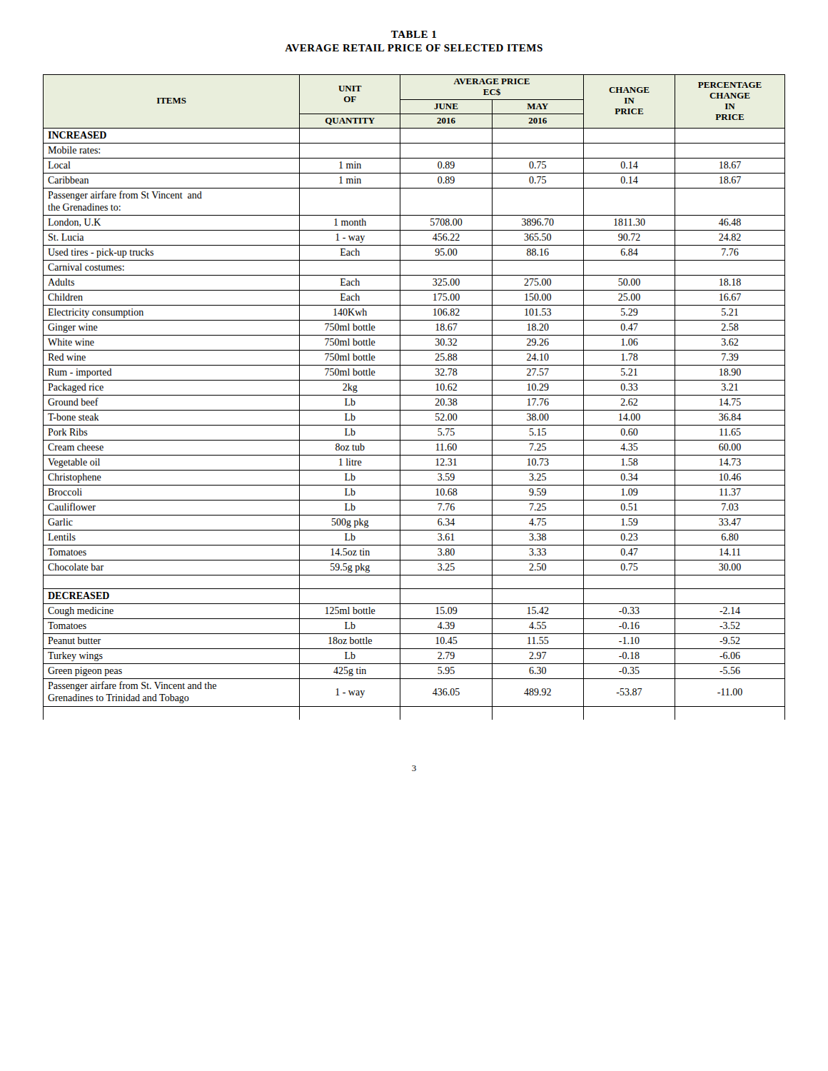TABLE 1
AVERAGE RETAIL PRICE OF SELECTED ITEMS
| ITEMS | UNIT OF | AVERAGE PRICE EC$ | CHANGE IN PRICE | PERCENTAGE CHANGE IN PRICE |
| --- | --- | --- | --- | --- |
| JUNE | MAY |
| QUANTITY | 2016 | 2016 |
| INCREASED | | | | | |
| Mobile rates: | | | | | |
| Local | 1 min | 0.89 | 0.75 | 0.14 | 18.67 |
| Caribbean | 1 min | 0.89 | 0.75 | 0.14 | 18.67 |
| Passenger airfare from St Vincent and the Grenadines to: | | | | | |
| London, U.K | 1 month | 5708.00 | 3896.70 | 1811.30 | 46.48 |
| St. Lucia | 1 - way | 456.22 | 365.50 | 90.72 | 24.82 |
| Used tires - pick-up trucks | Each | 95.00 | 88.16 | 6.84 | 7.76 |
| Carnival costumes: | | | | | |
| Adults | Each | 325.00 | 275.00 | 50.00 | 18.18 |
| Children | Each | 175.00 | 150.00 | 25.00 | 16.67 |
| Electricity consumption | 140Kwh | 106.82 | 101.53 | 5.29 | 5.21 |
| Ginger wine | 750ml bottle | 18.67 | 18.20 | 0.47 | 2.58 |
| White wine | 750ml bottle | 30.32 | 29.26 | 1.06 | 3.62 |
| Red wine | 750ml bottle | 25.88 | 24.10 | 1.78 | 7.39 |
| Rum - imported | 750ml bottle | 32.78 | 27.57 | 5.21 | 18.90 |
| Packaged rice | 2kg | 10.62 | 10.29 | 0.33 | 3.21 |
| Ground beef | Lb | 20.38 | 17.76 | 2.62 | 14.75 |
| T-bone steak | Lb | 52.00 | 38.00 | 14.00 | 36.84 |
| Pork Ribs | Lb | 5.75 | 5.15 | 0.60 | 11.65 |
| Cream cheese | 8oz tub | 11.60 | 7.25 | 4.35 | 60.00 |
| Vegetable oil | 1 litre | 12.31 | 10.73 | 1.58 | 14.73 |
| Christophene | Lb | 3.59 | 3.25 | 0.34 | 10.46 |
| Broccoli | Lb | 10.68 | 9.59 | 1.09 | 11.37 |
| Cauliflower | Lb | 7.76 | 7.25 | 0.51 | 7.03 |
| Garlic | 500g pkg | 6.34 | 4.75 | 1.59 | 33.47 |
| Lentils | Lb | 3.61 | 3.38 | 0.23 | 6.80 |
| Tomatoes | 14.5oz tin | 3.80 | 3.33 | 0.47 | 14.11 |
| Chocolate bar | 59.5g pkg | 3.25 | 2.50 | 0.75 | 30.00 |
| DECREASED | | | | | |
| Cough medicine | 125ml bottle | 15.09 | 15.42 | -0.33 | -2.14 |
| Tomatoes | Lb | 4.39 | 4.55 | -0.16 | -3.52 |
| Peanut butter | 18oz bottle | 10.45 | 11.55 | -1.10 | -9.52 |
| Turkey wings | Lb | 2.79 | 2.97 | -0.18 | -6.06 |
| Green pigeon peas | 425g tin | 5.95 | 6.30 | -0.35 | -5.56 |
| Passenger airfare from St. Vincent and the Grenadines to Trinidad and Tobago | 1 - way | 436.05 | 489.92 | -53.87 | -11.00 |
3